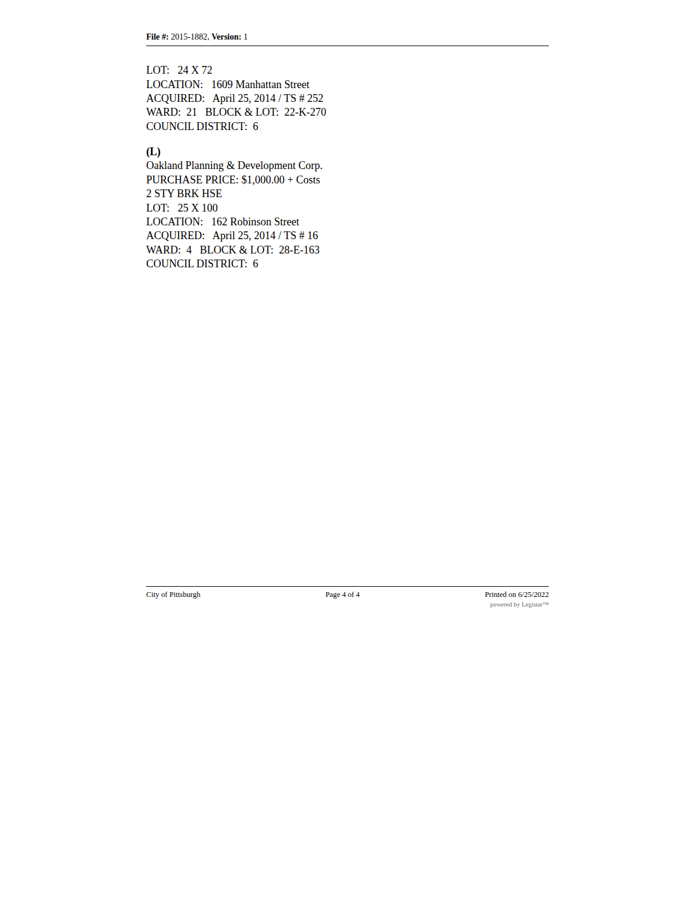File #: 2015-1882, Version: 1
LOT: 24 X 72
LOCATION: 1609 Manhattan Street
ACQUIRED: April 25, 2014 / TS # 252
WARD: 21 BLOCK & LOT: 22-K-270
COUNCIL DISTRICT: 6
(L)
Oakland Planning & Development Corp.
PURCHASE PRICE: $1,000.00 + Costs
2 STY BRK HSE
LOT: 25 X 100
LOCATION: 162 Robinson Street
ACQUIRED: April 25, 2014 / TS # 16
WARD: 4 BLOCK & LOT: 28-E-163
COUNCIL DISTRICT: 6
City of Pittsburgh
Page 4 of 4
Printed on 6/25/2022
powered by Legistar™